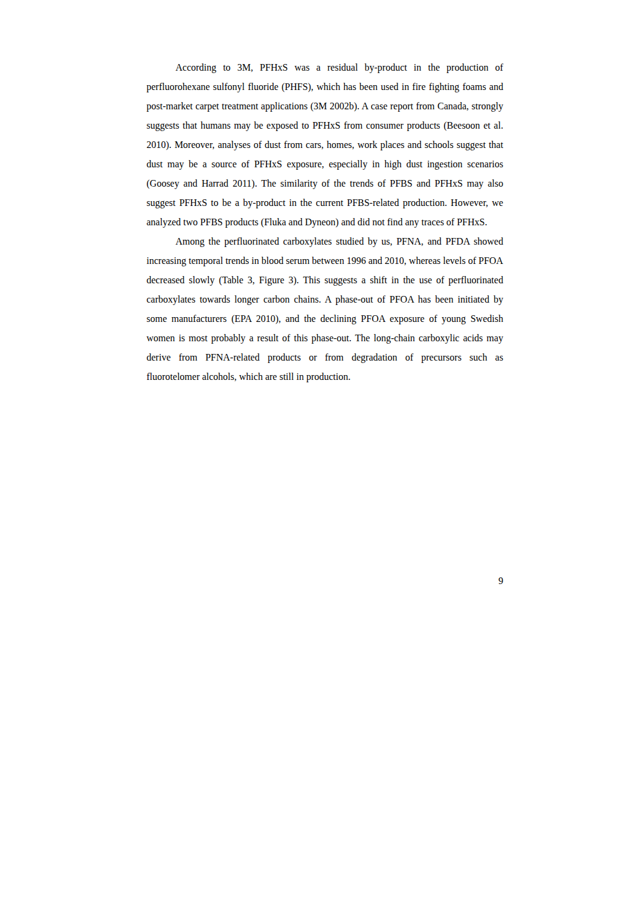According to 3M, PFHxS was a residual by-product in the production of perfluorohexane sulfonyl fluoride (PHFS), which has been used in fire fighting foams and post-market carpet treatment applications (3M 2002b). A case report from Canada, strongly suggests that humans may be exposed to PFHxS from consumer products (Beesoon et al. 2010). Moreover, analyses of dust from cars, homes, work places and schools suggest that dust may be a source of PFHxS exposure, especially in high dust ingestion scenarios (Goosey and Harrad 2011). The similarity of the trends of PFBS and PFHxS may also suggest PFHxS to be a by-product in the current PFBS-related production. However, we analyzed two PFBS products (Fluka and Dyneon) and did not find any traces of PFHxS.
Among the perfluorinated carboxylates studied by us, PFNA, and PFDA showed increasing temporal trends in blood serum between 1996 and 2010, whereas levels of PFOA decreased slowly (Table 3, Figure 3). This suggests a shift in the use of perfluorinated carboxylates towards longer carbon chains. A phase-out of PFOA has been initiated by some manufacturers (EPA 2010), and the declining PFOA exposure of young Swedish women is most probably a result of this phase-out. The long-chain carboxylic acids may derive from PFNA-related products or from degradation of precursors such as fluorotelomer alcohols, which are still in production.
9